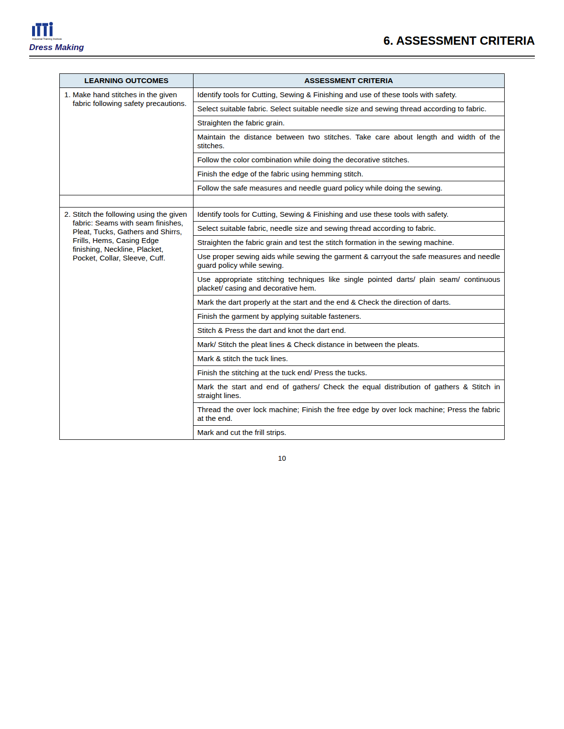Industrial Training Institute
Dress Making
6. ASSESSMENT CRITERIA
| LEARNING OUTCOMES | ASSESSMENT CRITERIA |
| --- | --- |
| Make hand stitches in the given fabric following safety precautions. | Identify tools for Cutting, Sewing & Finishing and use of these tools with safety. |
| Select suitable fabric. Select suitable needle size and sewing thread according to fabric. |
| Straighten the fabric grain. |
| Maintain the distance between two stitches. Take care about length and width of the stitches. |
| Follow the color combination while doing the decorative stitches. |
| Finish the edge of the fabric using hemming stitch. |
| Follow the safe measures and needle guard policy while doing the sewing. |
| Stitch the following using the given fabric: Seams with seam finishes, Pleat, Tucks, Gathers and Shirrs, Frills, Hems, Casing Edge finishing, Neckline, Placket, Pocket, Collar, Sleeve, Cuff. | Identify tools for Cutting, Sewing & Finishing and use these tools with safety. |
| Select suitable fabric, needle size and sewing thread according to fabric. |
| Straighten the fabric grain and test the stitch formation in the sewing machine. |
| Use proper sewing aids while sewing the garment & carryout the safe measures and needle guard policy while sewing. |
| Use appropriate stitching techniques like single pointed darts/ plain seam/ continuous placket/ casing and decorative hem. |
| Mark the dart properly at the start and the end & Check the direction of darts. |
| Finish the garment by applying suitable fasteners. |
| Stitch & Press the dart and knot the dart end. |
| Mark/ Stitch the pleat lines & Check distance in between the pleats. |
| Mark & stitch the tuck lines. |
| Finish the stitching at the tuck end/ Press the tucks. |
| Mark the start and end of gathers/ Check the equal distribution of gathers & Stitch in straight lines. |
| Thread the over lock machine; Finish the free edge by over lock machine; Press the fabric at the end. |
| Mark and cut the frill strips. |
10